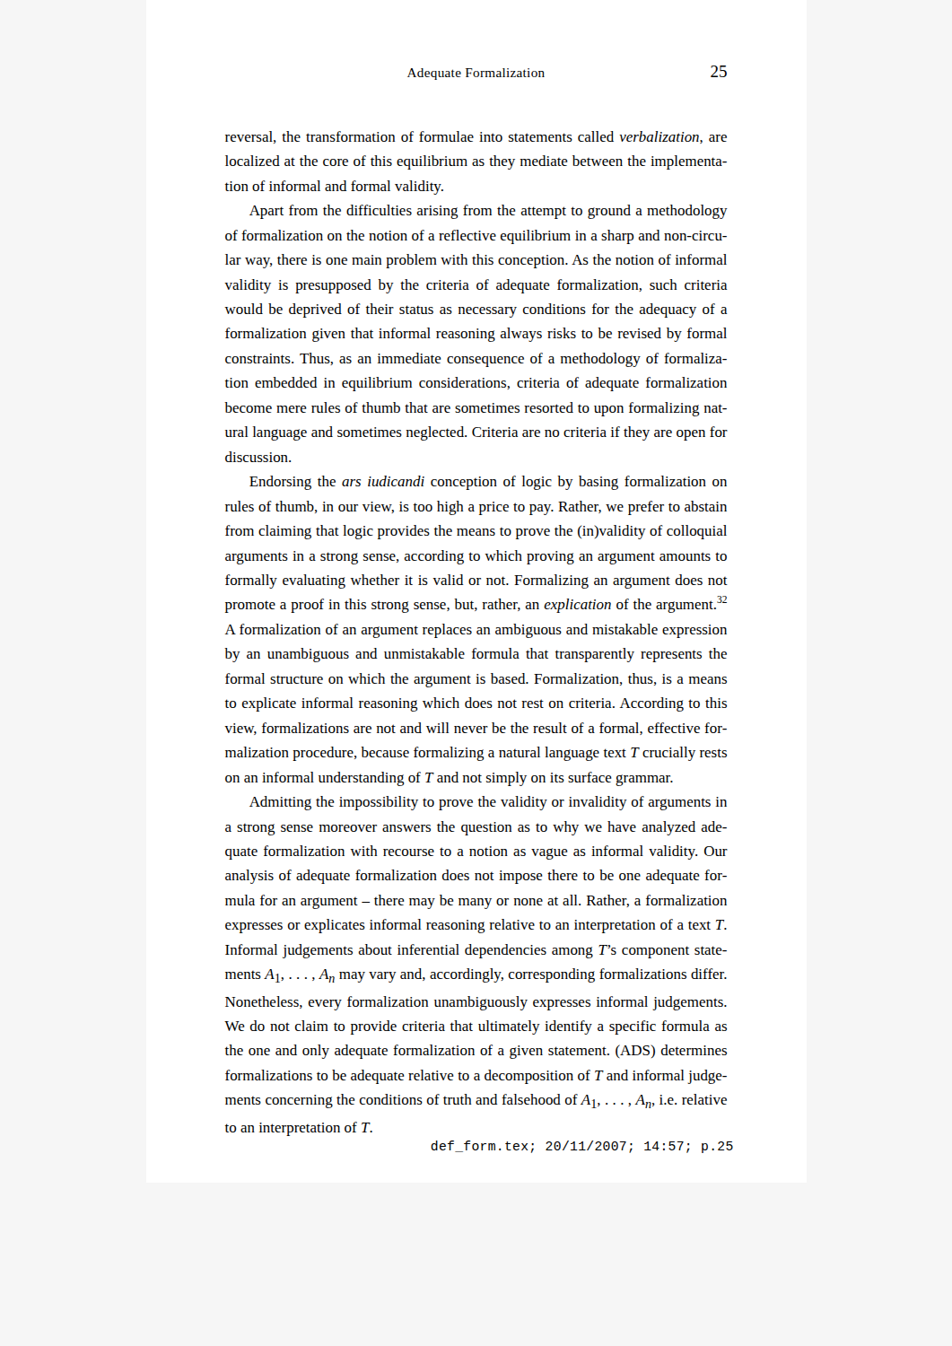Adequate Formalization
25
reversal, the transformation of formulae into statements called verbalization, are localized at the core of this equilibrium as they mediate between the implementation of informal and formal validity.
Apart from the difficulties arising from the attempt to ground a methodology of formalization on the notion of a reflective equilibrium in a sharp and non-circular way, there is one main problem with this conception. As the notion of informal validity is presupposed by the criteria of adequate formalization, such criteria would be deprived of their status as necessary conditions for the adequacy of a formalization given that informal reasoning always risks to be revised by formal constraints. Thus, as an immediate consequence of a methodology of formalization embedded in equilibrium considerations, criteria of adequate formalization become mere rules of thumb that are sometimes resorted to upon formalizing natural language and sometimes neglected. Criteria are no criteria if they are open for discussion.
Endorsing the ars iudicandi conception of logic by basing formalization on rules of thumb, in our view, is too high a price to pay. Rather, we prefer to abstain from claiming that logic provides the means to prove the (in)validity of colloquial arguments in a strong sense, according to which proving an argument amounts to formally evaluating whether it is valid or not. Formalizing an argument does not promote a proof in this strong sense, but, rather, an explication of the argument.32 A formalization of an argument replaces an ambiguous and mistakable expression by an unambiguous and unmistakable formula that transparently represents the formal structure on which the argument is based. Formalization, thus, is a means to explicate informal reasoning which does not rest on criteria. According to this view, formalizations are not and will never be the result of a formal, effective formalization procedure, because formalizing a natural language text T crucially rests on an informal understanding of T and not simply on its surface grammar.
Admitting the impossibility to prove the validity or invalidity of arguments in a strong sense moreover answers the question as to why we have analyzed adequate formalization with recourse to a notion as vague as informal validity. Our analysis of adequate formalization does not impose there to be one adequate formula for an argument – there may be many or none at all. Rather, a formalization expresses or explicates informal reasoning relative to an interpretation of a text T. Informal judgements about inferential dependencies among T’s component statements A1, . . . , An may vary and, accordingly, corresponding formalizations differ. Nonetheless, every formalization unambiguously expresses informal judgements. We do not claim to provide criteria that ultimately identify a specific formula as the one and only adequate formalization of a given statement. (ADS) determines formalizations to be adequate relative to a decomposition of T and informal judgements concerning the conditions of truth and falsehood of A1, . . . , An, i.e. relative to an interpretation of T.
def_form.tex; 20/11/2007; 14:57; p.25